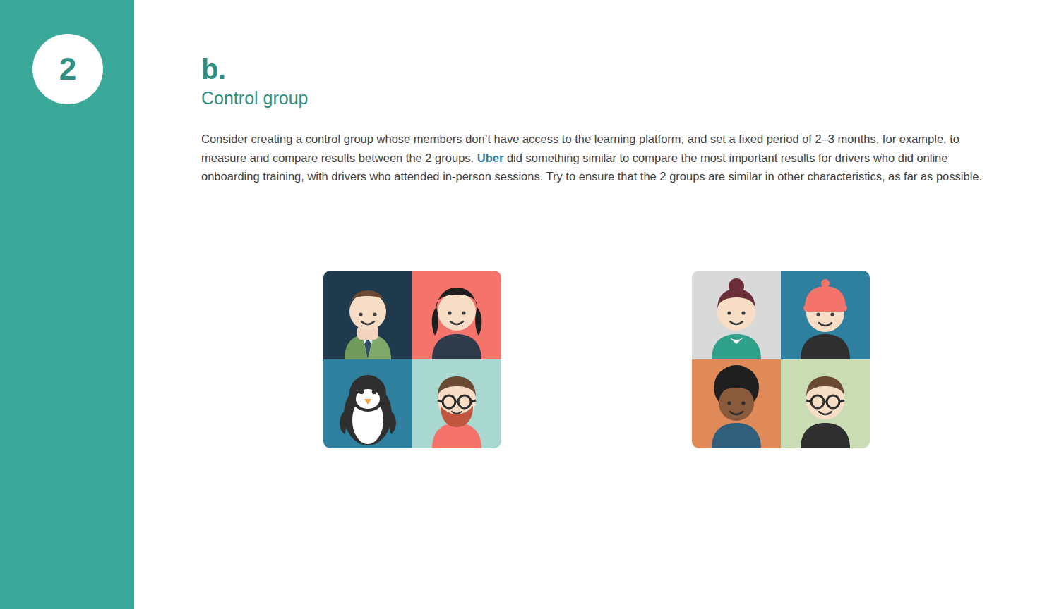2
b.
Control group
Consider creating a control group whose members don’t have access to the learning platform, and set a fixed period of 2–3 months, for example, to measure and compare results between the 2 groups. Uber did something similar to compare the most important results for drivers who did online onboarding training, with drivers who attended in-person sessions. Try to ensure that the 2 groups are similar in other characteristics, as far as possible.